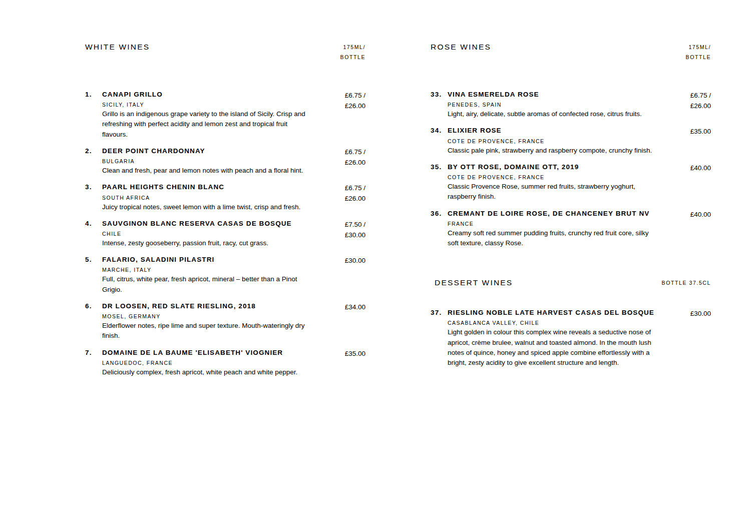White Wines
175ml/
Bottle
1.
Canapi Grillo
Sicily, Italy
Grillo is an indigenous grape variety to the island of Sicily. Crisp and refreshing with perfect acidity and lemon zest and tropical fruit flavours.
£6.75 /£26.00
2.
Deer Point Chardonnay
Bulgaria
Clean and fresh, pear and lemon notes with peach and a floral hint.
£6.75 /£26.00
3.
Paarl Heights Chenin Blanc
South Africa
Juicy tropical notes, sweet lemon with a lime twist, crisp and fresh.
£6.75 /£26.00
4.
Sauvginon Blanc Reserva Casas de Bosque
Chile
Intense, zesty gooseberry, passion fruit, racy, cut grass.
£7.50 /£30.00
5.
Falario, Saladini Pilastri
Marche, Italy
Full, citrus, white pear, fresh apricot, mineral – better than a Pinot Grigio.
£30.00
6.
Dr Loosen, Red Slate Riesling, 2018
Mosel, Germany
Elderflower notes, ripe lime and super texture. Mouth-wateringly dry finish.
£34.00
7.
Domaine de la Baume 'Elisabeth' Viognier
Languedoc, France
Deliciously complex, fresh apricot, white peach and white pepper.
£35.00
Rose Wines
175ml/
Bottle
33.
Vina Esmerelda Rose
Penedes, Spain
Light, airy, delicate, subtle aromas of confected rose, citrus fruits.
£6.75 /£26.00
34.
Elixier Rose
Cote de Provence, France
Classic pale pink, strawberry and raspberry compote, crunchy finish.
£35.00
35.
By Ott Rose, Domaine Ott, 2019
Cote de Provence, France
Classic Provence Rose, summer red fruits, strawberry yoghurt, raspberry finish.
£40.00
36.
Cremant de Loire Rose, de Chanceney Brut NV
France
Creamy soft red summer pudding fruits, crunchy red fruit core, silky soft texture, classy Rose.
£40.00
Dessert Wines
Bottle 37.5cl
37.
Riesling Noble Late Harvest Casas del Bosque
Casablanca Valley, Chile
Light golden in colour this complex wine reveals a seductive nose of apricot, crème brulee, walnut and toasted almond. In the mouth lush notes of quince, honey and spiced apple combine effortlessly with a bright, zesty acidity to give excellent structure and length.
£30.00